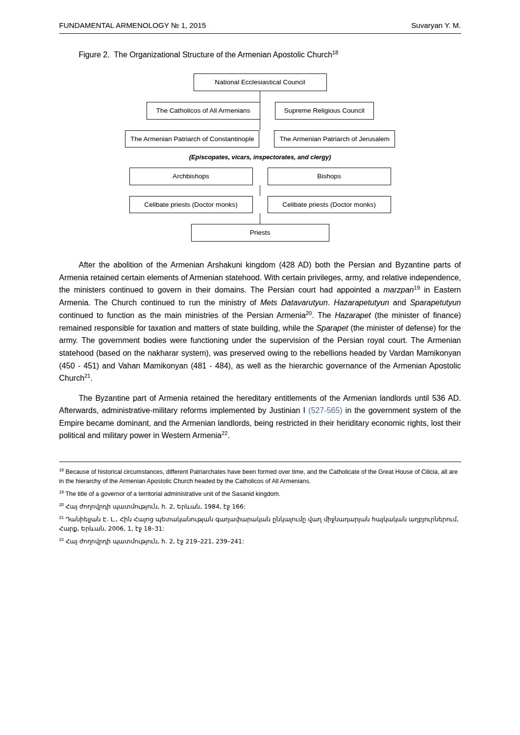FUNDAMENTAL ARMENOLOGY № 1, 2015 Suvaryan Y. M.
Figure 2. The Organizational Structure of the Armenian Apostolic Church18
National Ecclesiastical Council
The Catholicos of All Armenians
Supreme Religious Council
The Armenian Patriarch of Constantinople
The Armenian Patriarch of Jerusalem
(Episcopates, vicars, inspectorates, and clergy)
Archbishops
Bishops
Celibate priests (Doctor monks)
Celibate priests (Doctor monks)
Priests
After the abolition of the Armenian Arshakuni kingdom (428 AD) both the Persian and Byzantine parts of Armenia retained certain elements of Armenian statehood. With certain privileges, army, and relative independence, the ministers continued to govern in their domains. The Persian court had appointed a marzpan19 in Eastern Armenia. The Church continued to run the ministry of Mets Datavarutyun. Hazarapetutyun and Sparapetutyun continued to function as the main ministries of the Persian Armenia20. The Hazarapet (the minister of finance) remained responsible for taxation and matters of state building, while the Sparapet (the minister of defense) for the army. The government bodies were functioning under the supervision of the Persian royal court. The Armenian statehood (based on the nakharar system), was preserved owing to the rebellions headed by Vardan Mamikonyan (450 - 451) and Vahan Mamikonyan (481 - 484), as well as the hierarchic governance of the Armenian Apostolic Church21.
The Byzantine part of Armenia retained the hereditary entitlements of the Armenian landlords until 536 AD. Afterwards, administrative-military reforms implemented by Justinian I (527-565) in the government system of the Empire became dominant, and the Armenian landlords, being restricted in their heriditary economic rights, lost their political and military power in Western Armenia22.
18 Because of historical circumstances, different Patriarchates have been formed over time, and the Catholicate of the Great House of Cilicia, all are in the hierarchy of the Armenian Apostolic Church headed by the Catholicos of All Armenians.
19 The title of a governor of a territorial administrative unit of the Sasanid kingdom.
20 Հայ ժողովրդի պատմություն, հ. 2, Երևան, 1984, էջ 166:
21 Դանիելյան Է. Լ., Հին Հայոց պետականության գաղափարական ընկալումը վաղ միջնադարյան հայկական աղբյուրներում, Հարք, Երևան, 2006, 1, էջ 18–31:
22 Հայ ժողովրդի պատմություն, հ. 2, էջ 219–221, 239–241: